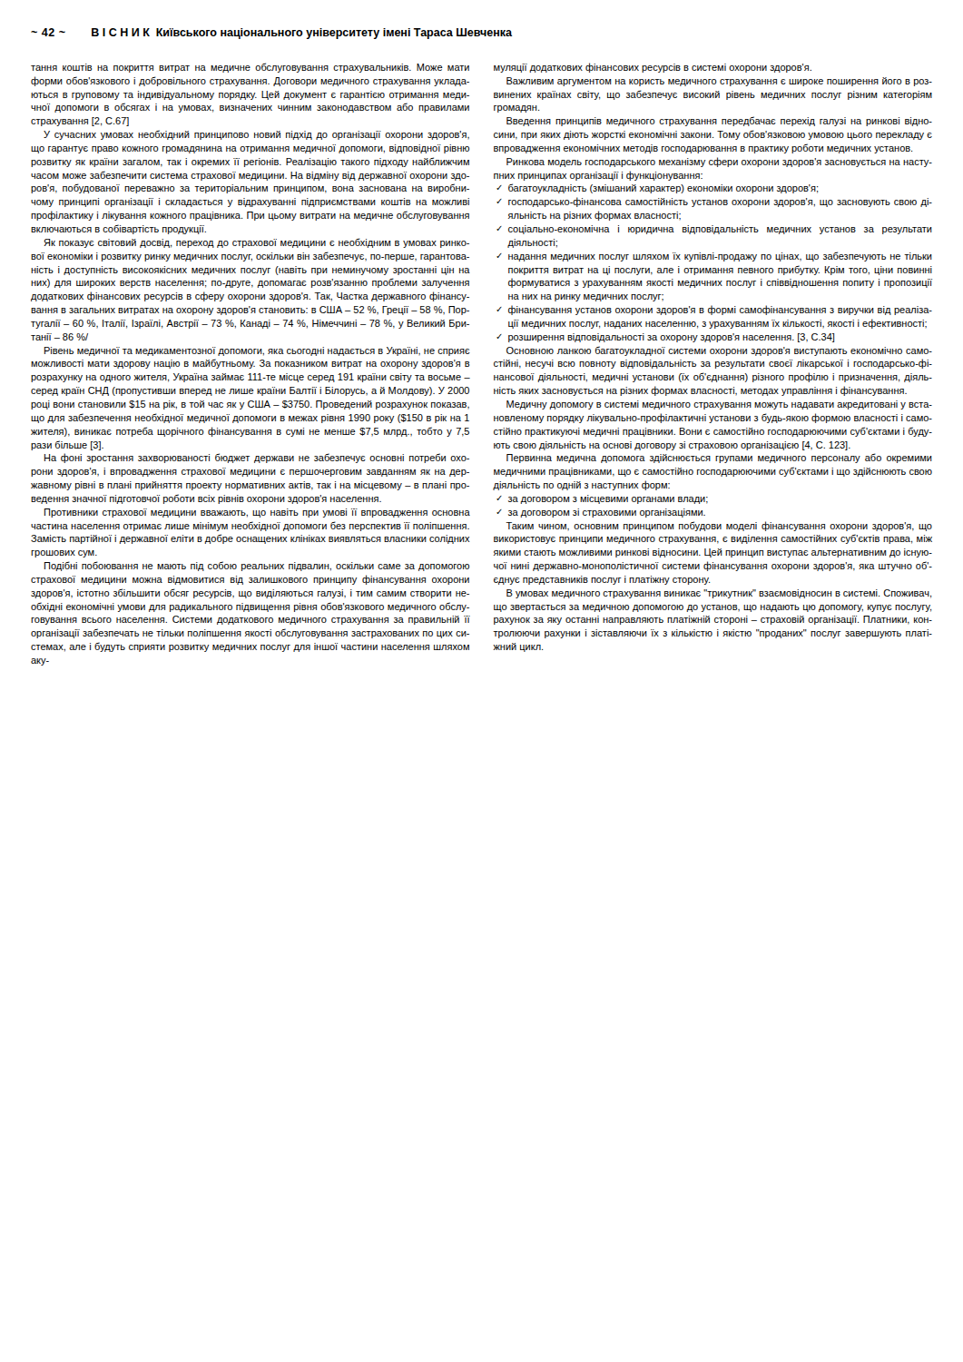~ 42 ~ В І С Н И К Київського національного університету імені Тараса Шевченка
тання коштів на покриття витрат на медичне обслуговування страхувальників. Може мати форми обов'язкового і добровільного страхування. Договори медичного страхування укладаються в груповому та індивідуальному порядку. Цей документ є гарантією отримання медичної допомоги в обсягах і на умовах, визначених чинним законодавством або правилами страхування [2, С.67]
У сучасних умовах необхідний принципово новий підхід до організації охорони здоров'я, що гарантує право кожного громадянина на отримання медичної допомоги, відповідної рівню розвитку як країни загалом, так і окремих її регіонів. Реалізацію такого підходу найближчим часом може забезпечити система страхової медицини. На відміну від державної охорони здоров'я, побудованої переважно за територіальним принципом, вона заснована на виробничому принципі організації і складається у відрахуванні підприємствами коштів на можливі профілактику і лікування кожного працівника. При цьому витрати на медичне обслуговування включаються в собівартість продукції.
Як показує світовий досвід, переход до страхової медицини є необхідним в умовах ринкової економіки і розвитку ринку медичних послуг, оскільки він забезпечує, по-перше, гарантованість і доступність високоякісних медичних послуг (навіть при неминучому зростанні цін на них) для широких верств населення; по-друге, допомагає розв'язанню проблеми залучення додаткових фінансових ресурсів в сферу охорони здоров'я. Так, Частка державного фінансування в загальних витратах на охорону здоров'я становить: в США – 52 %, Греції – 58 %, Португалії – 60 %, Італії, Ізраїлі, Австрії – 73 %, Канаді – 74 %, Німеччині – 78 %, у Великий Британії – 86 %/
Рівень медичної та медикаментозної допомоги, яка сьогодні надається в Україні, не сприяє можливості мати здорову націю в майбутньому. За показником витрат на охорону здоров'я в розрахунку на одного жителя, Україна займає 111-те місце серед 191 країни світу та восьме – серед країн СНД (пропустивши вперед не лише країни Балтії і Білорусь, а й Молдову). У 2000 році вони становили $15 на рік, в той час як у США – $3750. Проведений розрахунок показав, що для забезпечення необхідної медичної допомоги в межах рівня 1990 року ($150 в рік на 1 жителя), виникає потреба щорічного фінансування в сумі не менше $7,5 млрд., тобто у 7,5 рази більше [3].
На фоні зростання захворюваності бюджет держави не забезпечує основні потреби охорони здоров'я, і впровадження страхової медицини є першочерговим завданням як на державному рівні в плані прийняття проекту нормативних актів, так і на місцевому – в плані проведення значної підготовчої роботи всіх рівнів охорони здоров'я населення.
Противники страхової медицини вважають, що навіть при умові її впровадження основна частина населення отримає лише мінімум необхідної допомоги без перспектив її поліпшення. Замість партійної і державної еліти в добре оснащених клініках виявляться власники солідних грошових сум.
Подібні побоювання не мають під собою реальних підвалин, оскільки саме за допомогою страхової медицини можна відмовитися від залишкового принципу фінансування охорони здоров'я, істотно збільшити обсяг ресурсів, що виділяються галузі, і тим самим створити необхідні економічні умови для радикального підвищення рівня обов'язкового медичного обслуговування всього населення. Системи додаткового медичного страхування за правильній її організації забезпечать не тільки поліпшення якості обслуговування застрахованих по цих системах, але і будуть сприяти розвитку медичних послуг для іншої частини населення шляхом аку-
муляції додаткових фінансових ресурсів в системі охорони здоров'я.
Важливим аргументом на користь медичного страхування є широке поширення його в розвинених країнах світу, що забезпечує високий рівень медичних послуг різним категоріям громадян.
Введення принципів медичного страхування передбачає перехід галузі на ринкові відносини, при яких діють жорсткі економічні закони. Тому обов'язковою умовою цього перекладу є впровадження економічних методів господарювання в практику роботи медичних установ.
Ринкова модель господарського механізму сфери охорони здоров'я засновується на наступних принципах організації і функціонування:
багатоукладність (змішаний характер) економіки охорони здоров'я;
господарсько-фінансова самостійність установ охорони здоров'я, що засновують свою діяльність на різних формах власності;
соціально-економічна і юридична відповідальність медичних установ за результати діяльності;
надання медичних послуг шляхом їх купівлі-продажу по цінах, що забезпечують не тільки покриття витрат на ці послуги, але і отримання певного прибутку. Крім того, ціни повинні формуватися з урахуванням якості медичних послуг і співвідношення попиту і пропозиції на них на ринку медичних послуг;
фінансування установ охорони здоров'я в формі самофінансування з виручки від реалізації медичних послуг, наданих населенню, з урахуванням їх кількості, якості і ефективності;
розширення відповідальності за охорону здоров'я населення. [3, С.34]
Основною ланкою багатоукладної системи охорони здоров'я виступають економічно самостійні, несучі всю повноту відповідальність за результати своєї лікарської і господарсько-фінансової діяльності, медичні установи (їх об'єднання) різного профілю і призначення, діяльність яких засновується на різних формах власності, методах управління і фінансування.
Медичну допомогу в системі медичного страхування можуть надавати акредитовані у встановленому порядку лікувально-профілактичні установи з будь-якою формою власності і самостійно практикуючі медичні працівники. Вони є самостійно господарюючими суб'єктами і будують свою діяльність на основі договору зі страховою організацією [4, С. 123].
Первинна медична допомога здійснюється групами медичного персоналу або окремими медичними працівниками, що є самостійно господарюючими суб'єктами і що здійснюють свою діяльність по одній з наступних форм:
за договором з місцевими органами влади;
за договором зі страховими організаціями.
Таким чином, основним принципом побудови моделі фінансування охорони здоров'я, що використовує принципи медичного страхування, є виділення самостійних суб'єктів права, між якими стають можливими ринкові відносини. Цей принцип виступає альтернативним до існуючої нині державно-монополістичної системи фінансування охорони здоров'я, яка штучно об'єднує представників послуг і платіжну сторону.
В умовах медичного страхування виникає "трикутник" взаємовідносин в системі. Споживач, що звертається за медичною допомогою до установ, що надають цю допомогу, купує послугу, рахунок за яку останні направляють платіжній стороні – страховій організації. Платники, контролюючи рахунки і зіставляючи їх з кількістю і якістю "проданих" послуг завершують платіжний цикл.